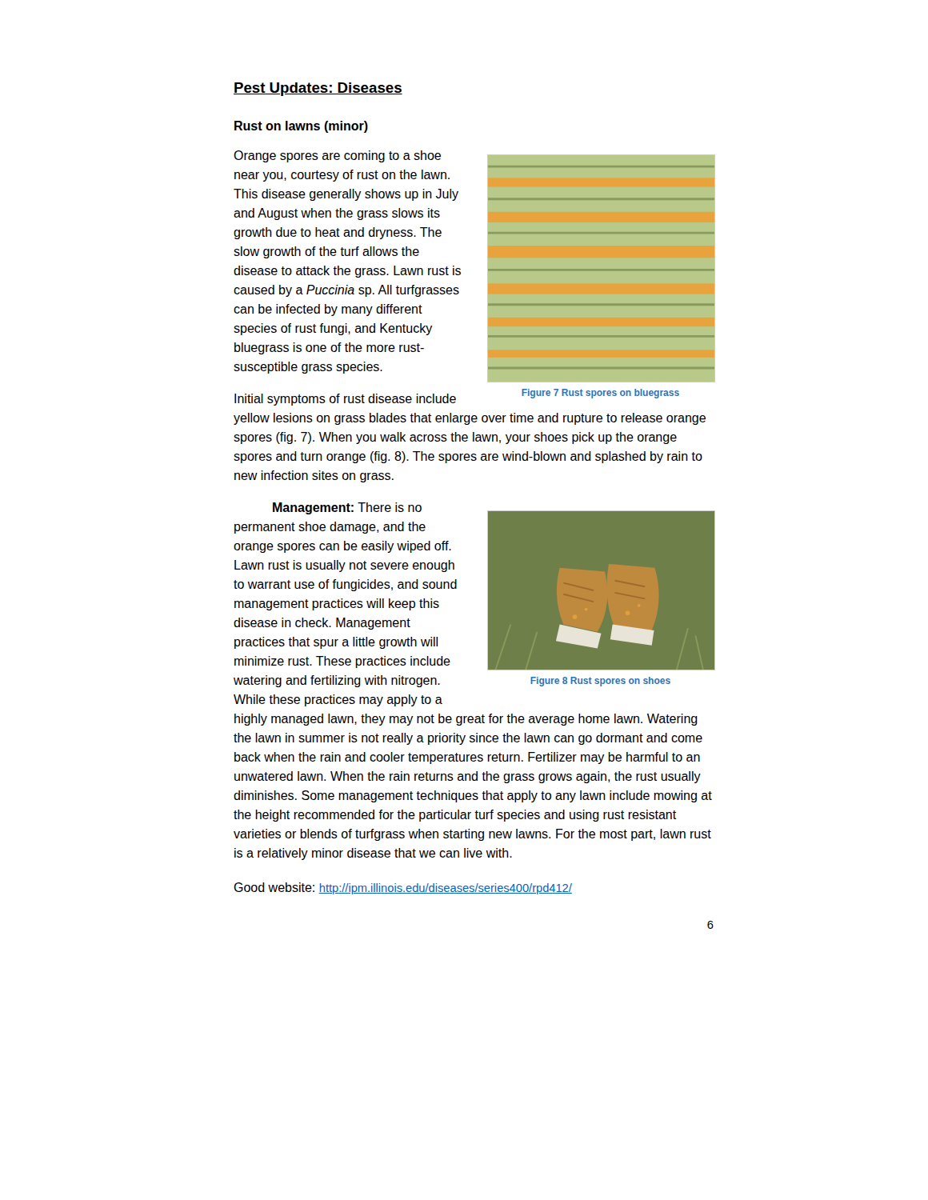Pest Updates: Diseases
Rust on lawns (minor)
Figure 7 Rust spores on bluegrass
Orange spores are coming to a shoe near you, courtesy of rust on the lawn. This disease generally shows up in July and August when the grass slows its growth due to heat and dryness. The slow growth of the turf allows the disease to attack the grass. Lawn rust is caused by a Puccinia sp. All turfgrasses can be infected by many different species of rust fungi, and Kentucky bluegrass is one of the more rust-susceptible grass species.
Initial symptoms of rust disease include yellow lesions on grass blades that enlarge over time and rupture to release orange spores (fig. 7). When you walk across the lawn, your shoes pick up the orange spores and turn orange (fig. 8). The spores are wind-blown and splashed by rain to new infection sites on grass.
Figure 8 Rust spores on shoes
Management: There is no permanent shoe damage, and the orange spores can be easily wiped off. Lawn rust is usually not severe enough to warrant use of fungicides, and sound management practices will keep this disease in check. Management practices that spur a little growth will minimize rust. These practices include watering and fertilizing with nitrogen. While these practices may apply to a highly managed lawn, they may not be great for the average home lawn. Watering the lawn in summer is not really a priority since the lawn can go dormant and come back when the rain and cooler temperatures return. Fertilizer may be harmful to an unwatered lawn. When the rain returns and the grass grows again, the rust usually diminishes. Some management techniques that apply to any lawn include mowing at the height recommended for the particular turf species and using rust resistant varieties or blends of turfgrass when starting new lawns. For the most part, lawn rust is a relatively minor disease that we can live with.
Good website: http://ipm.illinois.edu/diseases/series400/rpd412/
6